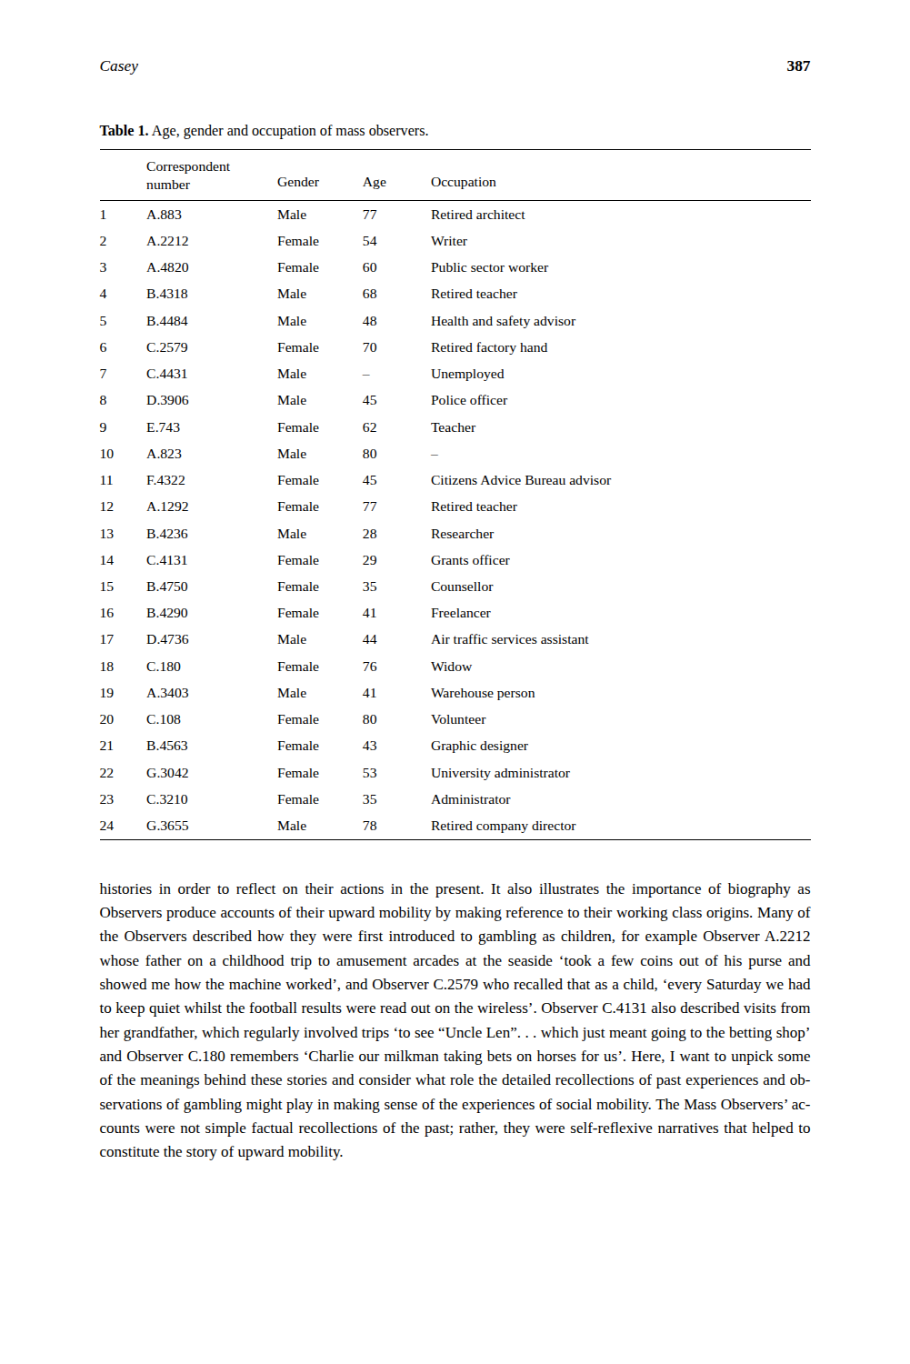Casey 387
Table 1. Age, gender and occupation of mass observers.
| | Correspondent number | Gender | Age | Occupation |
| --- | --- | --- | --- | --- |
| 1 | A.883 | Male | 77 | Retired architect |
| 2 | A.2212 | Female | 54 | Writer |
| 3 | A.4820 | Female | 60 | Public sector worker |
| 4 | B.4318 | Male | 68 | Retired teacher |
| 5 | B.4484 | Male | 48 | Health and safety advisor |
| 6 | C.2579 | Female | 70 | Retired factory hand |
| 7 | C.4431 | Male | – | Unemployed |
| 8 | D.3906 | Male | 45 | Police officer |
| 9 | E.743 | Female | 62 | Teacher |
| 10 | A.823 | Male | 80 | – |
| 11 | F.4322 | Female | 45 | Citizens Advice Bureau advisor |
| 12 | A.1292 | Female | 77 | Retired teacher |
| 13 | B.4236 | Male | 28 | Researcher |
| 14 | C.4131 | Female | 29 | Grants officer |
| 15 | B.4750 | Female | 35 | Counsellor |
| 16 | B.4290 | Female | 41 | Freelancer |
| 17 | D.4736 | Male | 44 | Air traffic services assistant |
| 18 | C.180 | Female | 76 | Widow |
| 19 | A.3403 | Male | 41 | Warehouse person |
| 20 | C.108 | Female | 80 | Volunteer |
| 21 | B.4563 | Female | 43 | Graphic designer |
| 22 | G.3042 | Female | 53 | University administrator |
| 23 | C.3210 | Female | 35 | Administrator |
| 24 | G.3655 | Male | 78 | Retired company director |
histories in order to reflect on their actions in the present. It also illustrates the importance of biography as Observers produce accounts of their upward mobility by making reference to their working class origins. Many of the Observers described how they were first introduced to gambling as children, for example Observer A.2212 whose father on a childhood trip to amusement arcades at the seaside ‘took a few coins out of his purse and showed me how the machine worked’, and Observer C.2579 who recalled that as a child, ‘every Saturday we had to keep quiet whilst the football results were read out on the wireless’. Observer C.4131 also described visits from her grandfather, which regularly involved trips ‘to see “Uncle Len”. . . which just meant going to the betting shop’ and Observer C.180 remembers ‘Charlie our milkman taking bets on horses for us’. Here, I want to unpick some of the meanings behind these stories and consider what role the detailed recollections of past experiences and observations of gambling might play in making sense of the experiences of social mobility. The Mass Observers’ accounts were not simple factual recollections of the past; rather, they were self-reflexive narratives that helped to constitute the story of upward mobility.